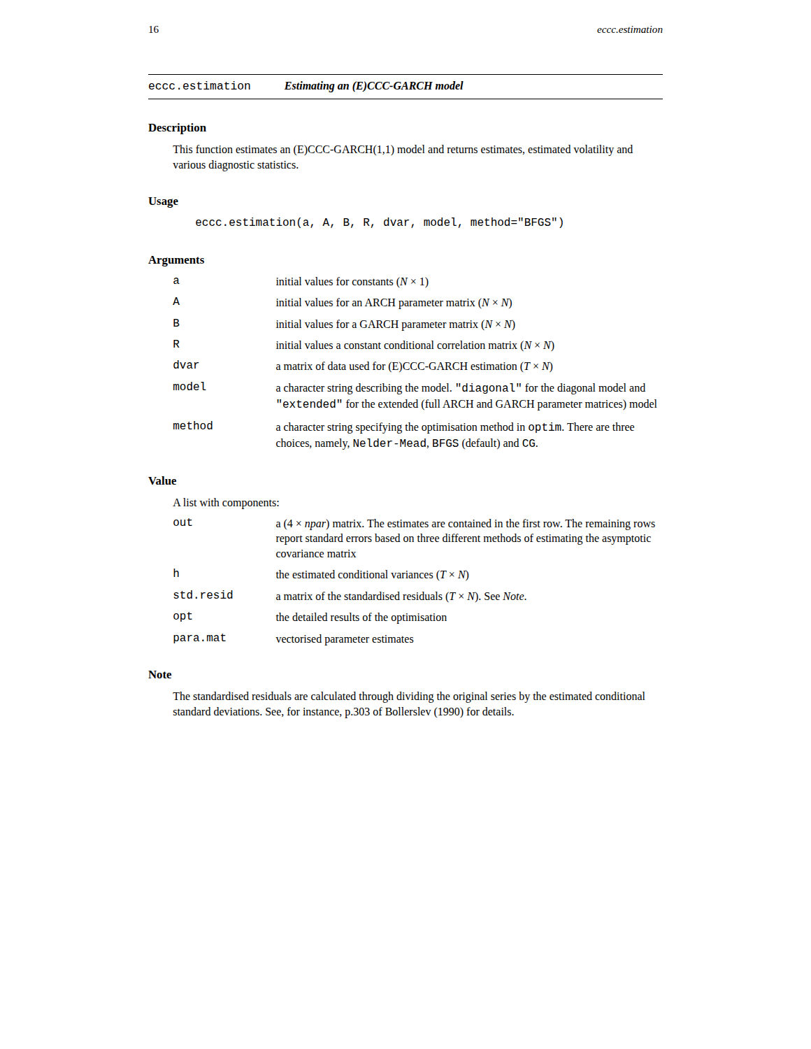16 eccc.estimation
eccc.estimation Estimating an (E)CCC-GARCH model
Description
This function estimates an (E)CCC-GARCH(1,1) model and returns estimates, estimated volatility and various diagnostic statistics.
Usage
eccc.estimation(a, A, B, R, dvar, model, method="BFGS")
Arguments
a
initial values for constants (N × 1)
A
initial values for an ARCH parameter matrix (N × N)
B
initial values for a GARCH parameter matrix (N × N)
R
initial values a constant conditional correlation matrix (N × N)
dvar
a matrix of data used for (E)CCC-GARCH estimation (T × N)
model
a character string describing the model. "diagonal" for the diagonal model and "extended" for the extended (full ARCH and GARCH parameter matrices) model
method
a character string specifying the optimisation method in optim. There are three choices, namely, Nelder-Mead, BFGS (default) and CG.
Value
A list with components:
out
a (4 × npar) matrix. The estimates are contained in the first row. The remaining rows report standard errors based on three different methods of estimating the asymptotic covariance matrix
h
the estimated conditional variances (T × N)
std.resid
a matrix of the standardised residuals (T × N). See Note.
opt
the detailed results of the optimisation
para.mat
vectorised parameter estimates
Note
The standardised residuals are calculated through dividing the original series by the estimated conditional standard deviations. See, for instance, p.303 of Bollerslev (1990) for details.